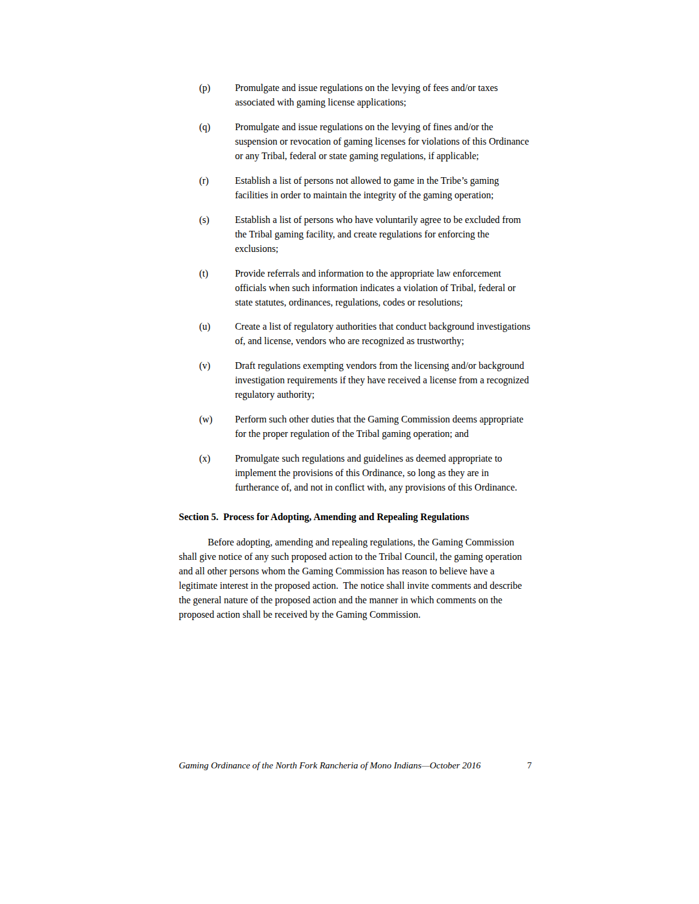(p) Promulgate and issue regulations on the levying of fees and/or taxes associated with gaming license applications;
(q) Promulgate and issue regulations on the levying of fines and/or the suspension or revocation of gaming licenses for violations of this Ordinance or any Tribal, federal or state gaming regulations, if applicable;
(r) Establish a list of persons not allowed to game in the Tribe’s gaming facilities in order to maintain the integrity of the gaming operation;
(s) Establish a list of persons who have voluntarily agree to be excluded from the Tribal gaming facility, and create regulations for enforcing the exclusions;
(t) Provide referrals and information to the appropriate law enforcement officials when such information indicates a violation of Tribal, federal or state statutes, ordinances, regulations, codes or resolutions;
(u) Create a list of regulatory authorities that conduct background investigations of, and license, vendors who are recognized as trustworthy;
(v) Draft regulations exempting vendors from the licensing and/or background investigation requirements if they have received a license from a recognized regulatory authority;
(w) Perform such other duties that the Gaming Commission deems appropriate for the proper regulation of the Tribal gaming operation; and
(x) Promulgate such regulations and guidelines as deemed appropriate to implement the provisions of this Ordinance, so long as they are in furtherance of, and not in conflict with, any provisions of this Ordinance.
Section 5. Process for Adopting, Amending and Repealing Regulations
Before adopting, amending and repealing regulations, the Gaming Commission shall give notice of any such proposed action to the Tribal Council, the gaming operation and all other persons whom the Gaming Commission has reason to believe have a legitimate interest in the proposed action. The notice shall invite comments and describe the general nature of the proposed action and the manner in which comments on the proposed action shall be received by the Gaming Commission.
Gaming Ordinance of the North Fork Rancheria of Mono Indians—October 2016 7